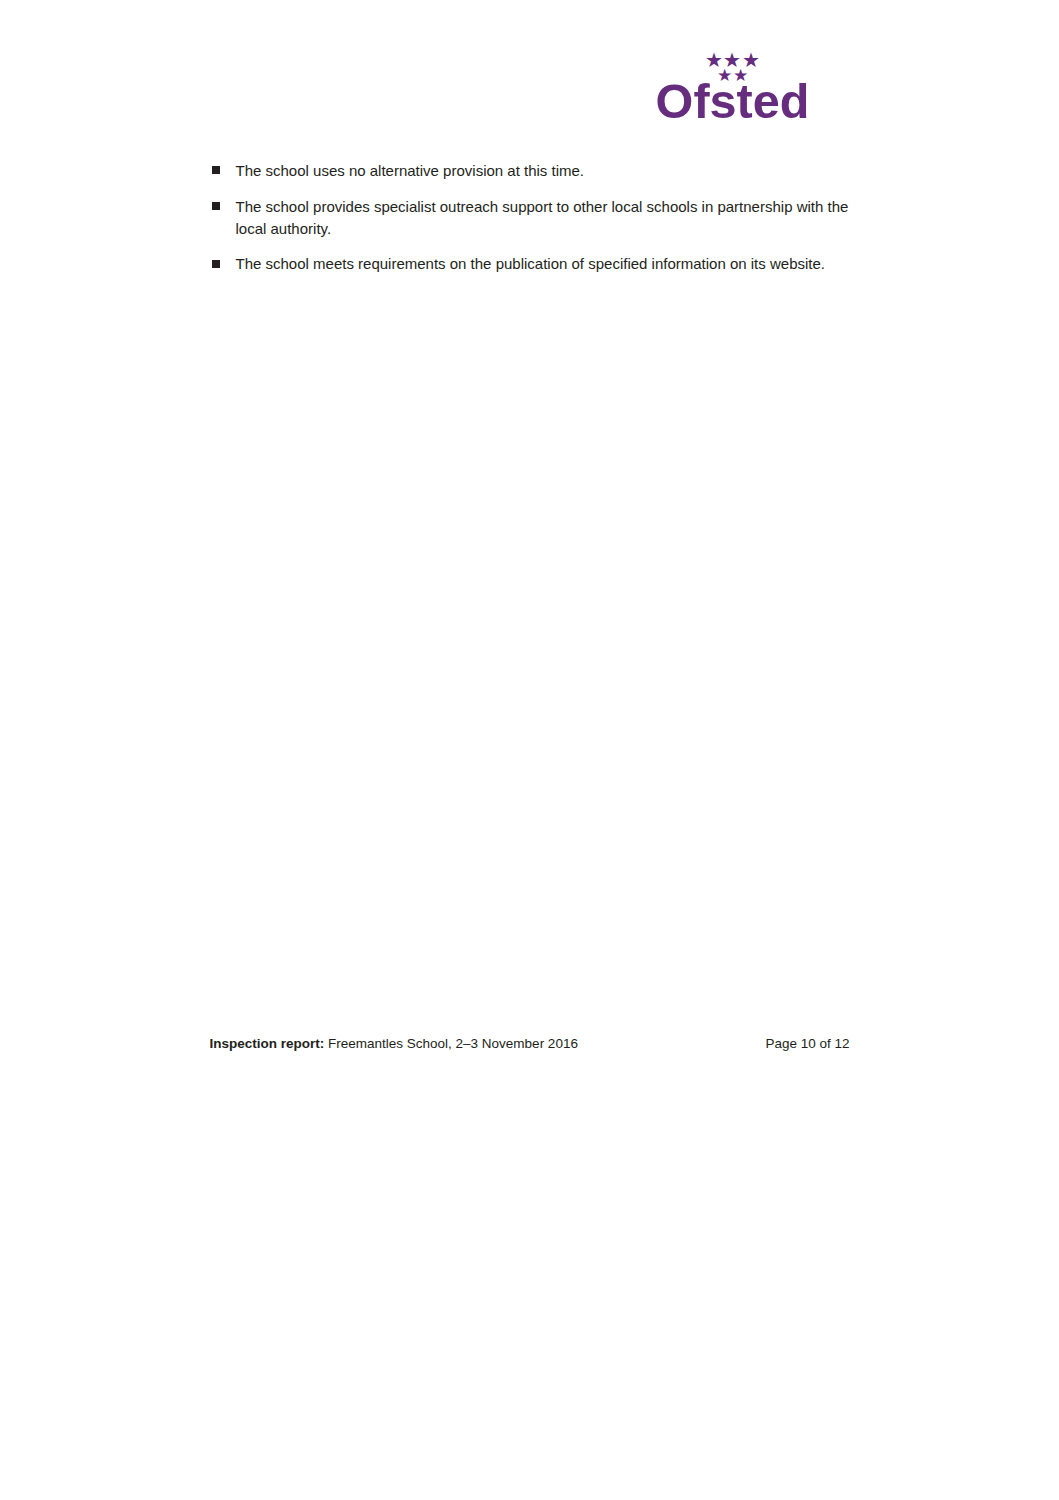The school uses no alternative provision at this time.
The school provides specialist outreach support to other local schools in partnership with the local authority.
The school meets requirements on the publication of specified information on its website.
Inspection report: Freemantles School, 2–3 November 2016 Page 10 of 12